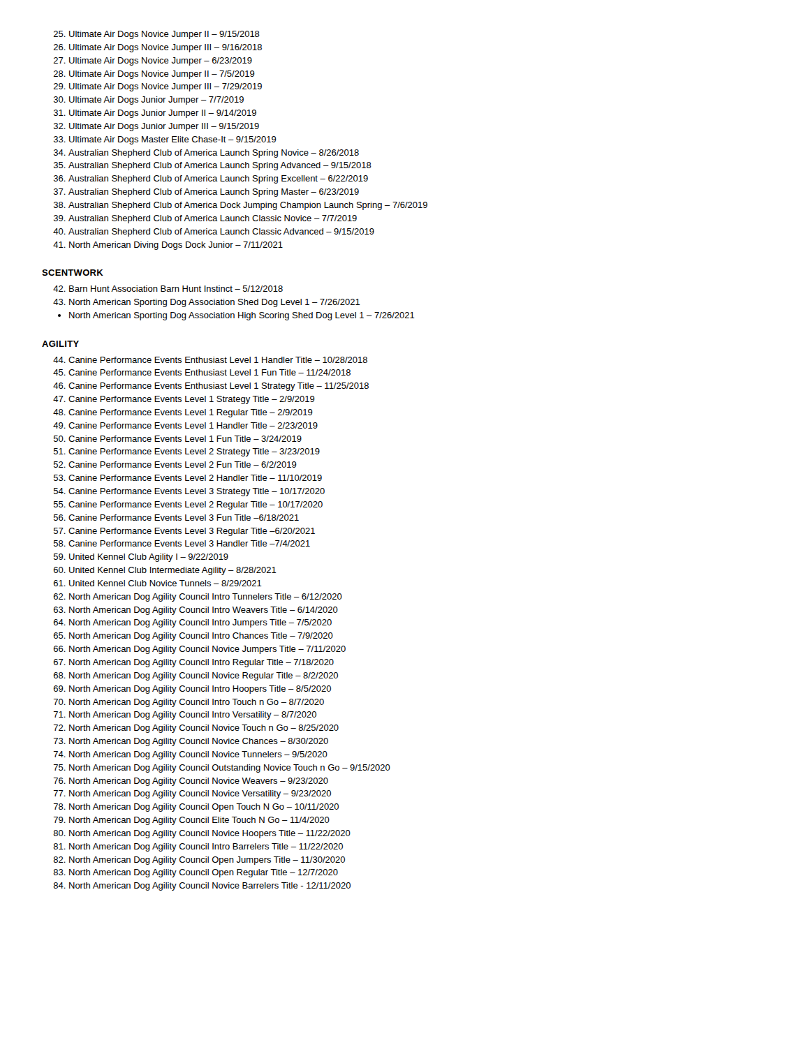Ultimate Air Dogs Novice Jumper II – 9/15/2018
Ultimate Air Dogs Novice Jumper III – 9/16/2018
Ultimate Air Dogs Novice Jumper – 6/23/2019
Ultimate Air Dogs Novice Jumper II – 7/5/2019
Ultimate Air Dogs Novice Jumper III – 7/29/2019
Ultimate Air Dogs Junior Jumper – 7/7/2019
Ultimate Air Dogs Junior Jumper II – 9/14/2019
Ultimate Air Dogs Junior Jumper III – 9/15/2019
Ultimate Air Dogs Master Elite Chase-It – 9/15/2019
Australian Shepherd Club of America Launch Spring Novice – 8/26/2018
Australian Shepherd Club of America Launch Spring Advanced – 9/15/2018
Australian Shepherd Club of America Launch Spring Excellent – 6/22/2019
Australian Shepherd Club of America Launch Spring Master – 6/23/2019
Australian Shepherd Club of America Dock Jumping Champion Launch Spring – 7/6/2019
Australian Shepherd Club of America Launch Classic Novice – 7/7/2019
Australian Shepherd Club of America Launch Classic Advanced – 9/15/2019
North American Diving Dogs Dock Junior – 7/11/2021
SCENTWORK
Barn Hunt Association Barn Hunt Instinct – 5/12/2018
North American Sporting Dog Association Shed Dog Level 1 – 7/26/2021
North American Sporting Dog Association High Scoring Shed Dog Level 1 – 7/26/2021
AGILITY
Canine Performance Events Enthusiast Level 1 Handler Title – 10/28/2018
Canine Performance Events Enthusiast Level 1 Fun Title – 11/24/2018
Canine Performance Events Enthusiast Level 1 Strategy Title – 11/25/2018
Canine Performance Events Level 1 Strategy Title – 2/9/2019
Canine Performance Events Level 1 Regular Title – 2/9/2019
Canine Performance Events Level 1 Handler Title – 2/23/2019
Canine Performance Events Level 1 Fun Title – 3/24/2019
Canine Performance Events Level 2 Strategy Title – 3/23/2019
Canine Performance Events Level 2 Fun Title – 6/2/2019
Canine Performance Events Level 2 Handler Title – 11/10/2019
Canine Performance Events Level 3 Strategy Title – 10/17/2020
Canine Performance Events Level 2 Regular Title – 10/17/2020
Canine Performance Events Level 3 Fun Title –6/18/2021
Canine Performance Events Level 3 Regular Title –6/20/2021
Canine Performance Events Level 3 Handler Title –7/4/2021
United Kennel Club Agility I – 9/22/2019
United Kennel Club Intermediate Agility – 8/28/2021
United Kennel Club Novice Tunnels – 8/29/2021
North American Dog Agility Council Intro Tunnelers Title – 6/12/2020
North American Dog Agility Council Intro Weavers Title – 6/14/2020
North American Dog Agility Council Intro Jumpers Title – 7/5/2020
North American Dog Agility Council Intro Chances Title – 7/9/2020
North American Dog Agility Council Novice Jumpers Title – 7/11/2020
North American Dog Agility Council Intro Regular Title – 7/18/2020
North American Dog Agility Council Novice Regular Title – 8/2/2020
North American Dog Agility Council Intro Hoopers Title – 8/5/2020
North American Dog Agility Council Intro Touch n Go – 8/7/2020
North American Dog Agility Council Intro Versatility – 8/7/2020
North American Dog Agility Council Novice Touch n Go – 8/25/2020
North American Dog Agility Council Novice Chances – 8/30/2020
North American Dog Agility Council Novice Tunnelers – 9/5/2020
North American Dog Agility Council Outstanding Novice Touch n Go – 9/15/2020
North American Dog Agility Council Novice Weavers – 9/23/2020
North American Dog Agility Council Novice Versatility – 9/23/2020
North American Dog Agility Council Open Touch N Go – 10/11/2020
North American Dog Agility Council Elite Touch N Go – 11/4/2020
North American Dog Agility Council Novice Hoopers Title – 11/22/2020
North American Dog Agility Council Intro Barrelers Title – 11/22/2020
North American Dog Agility Council Open Jumpers Title – 11/30/2020
North American Dog Agility Council Open Regular Title – 12/7/2020
North American Dog Agility Council Novice Barrelers Title - 12/11/2020